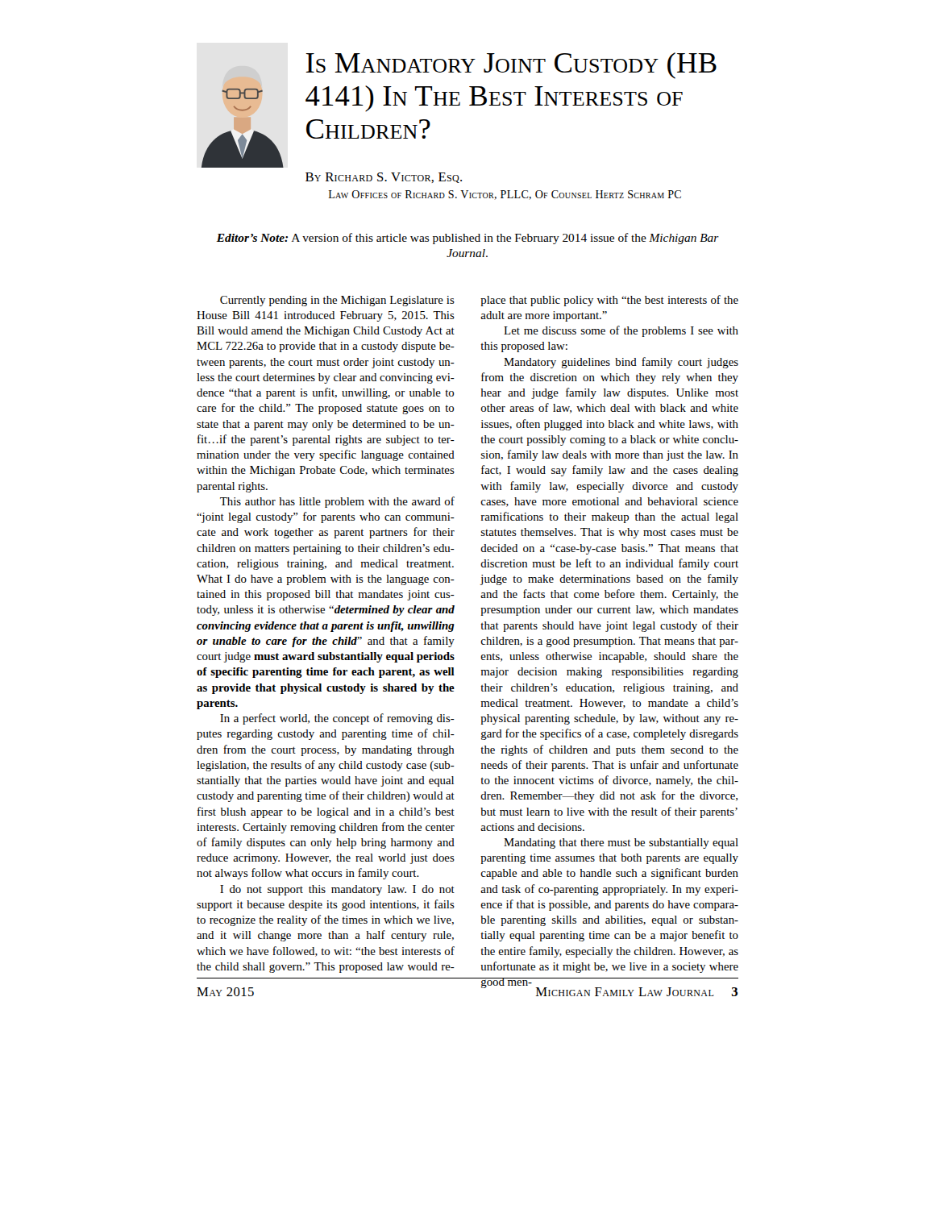Is Mandatory Joint Custody (HB 4141) In The Best Interests of Children?
By Richard S. Victor, Esq. Law Offices of Richard S. Victor, PLLC, Of Counsel Hertz Schram PC
Editor’s Note: A version of this article was published in the February 2014 issue of the Michigan Bar Journal.
Currently pending in the Michigan Legislature is House Bill 4141 introduced February 5, 2015. This Bill would amend the Michigan Child Custody Act at MCL 722.26a to provide that in a custody dispute between parents, the court must order joint custody unless the court determines by clear and convincing evidence “that a parent is unfit, unwilling, or unable to care for the child.” The proposed statute goes on to state that a parent may only be determined to be unfit…if the parent’s parental rights are subject to termination under the very specific language contained within the Michigan Probate Code, which terminates parental rights.
This author has little problem with the award of “joint legal custody” for parents who can communicate and work together as parent partners for their children on matters pertaining to their children’s education, religious training, and medical treatment. What I do have a problem with is the language contained in this proposed bill that mandates joint custody, unless it is otherwise “determined by clear and convincing evidence that a parent is unfit, unwilling or unable to care for the child” and that a family court judge must award substantially equal periods of specific parenting time for each parent, as well as provide that physical custody is shared by the parents.
In a perfect world, the concept of removing disputes regarding custody and parenting time of children from the court process, by mandating through legislation, the results of any child custody case (substantially that the parties would have joint and equal custody and parenting time of their children) would at first blush appear to be logical and in a child’s best interests. Certainly removing children from the center of family disputes can only help bring harmony and reduce acrimony. However, the real world just does not always follow what occurs in family court.
I do not support this mandatory law. I do not support it because despite its good intentions, it fails to recognize the reality of the times in which we live, and it will change more than a half century rule, which we have followed, to wit: “the best interests of the child shall govern.” This proposed law would replace that public policy with “the best interests of the adult are more important.”
Let me discuss some of the problems I see with this proposed law:
Mandatory guidelines bind family court judges from the discretion on which they rely when they hear and judge family law disputes. Unlike most other areas of law, which deal with black and white issues, often plugged into black and white laws, with the court possibly coming to a black or white conclusion, family law deals with more than just the law. In fact, I would say family law and the cases dealing with family law, especially divorce and custody cases, have more emotional and behavioral science ramifications to their makeup than the actual legal statutes themselves. That is why most cases must be decided on a “case-by-case basis.” That means that discretion must be left to an individual family court judge to make determinations based on the family and the facts that come before them. Certainly, the presumption under our current law, which mandates that parents should have joint legal custody of their children, is a good presumption. That means that parents, unless otherwise incapable, should share the major decision making responsibilities regarding their children’s education, religious training, and medical treatment. However, to mandate a child’s physical parenting schedule, by law, without any regard for the specifics of a case, completely disregards the rights of children and puts them second to the needs of their parents. That is unfair and unfortunate to the innocent victims of divorce, namely, the children. Remember—they did not ask for the divorce, but must learn to live with the result of their parents’ actions and decisions.
Mandating that there must be substantially equal parenting time assumes that both parents are equally capable and able to handle such a significant burden and task of co-parenting appropriately. In my experience if that is possible, and parents do have comparable parenting skills and abilities, equal or substantially equal parenting time can be a major benefit to the entire family, especially the children. However, as unfortunate as it might be, we live in a society where good men-
May 2015
Michigan Family Law Journal 3